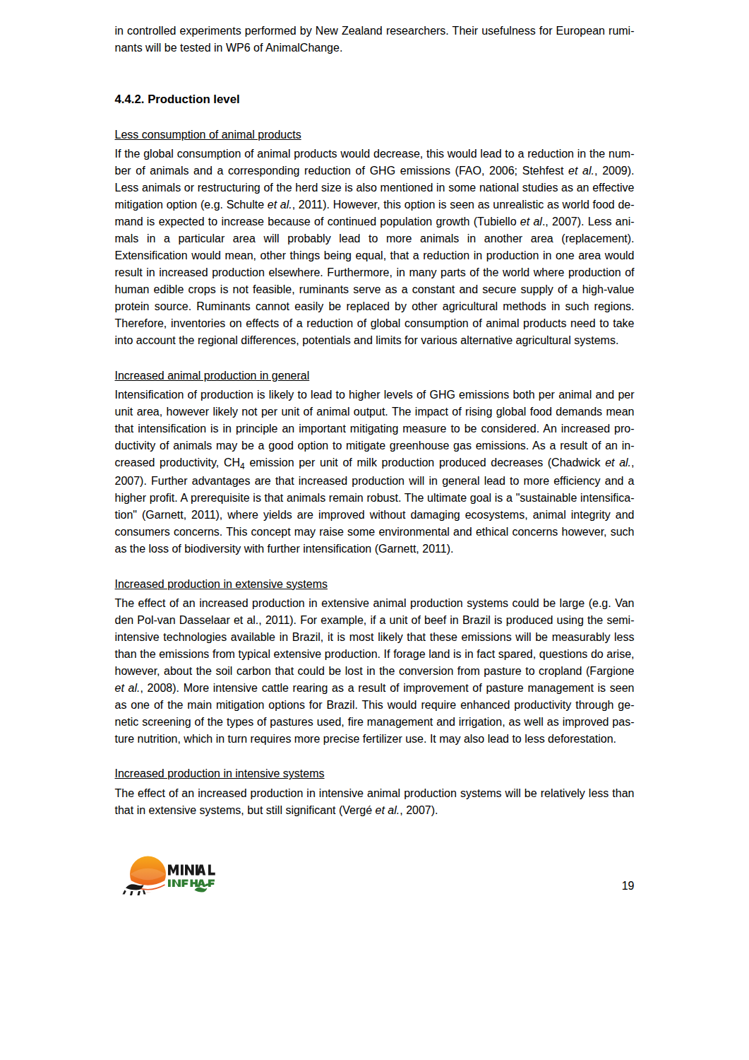in controlled experiments performed by New Zealand researchers. Their usefulness for European ruminants will be tested in WP6 of AnimalChange.
4.4.2. Production level
Less consumption of animal products
If the global consumption of animal products would decrease, this would lead to a reduction in the number of animals and a corresponding reduction of GHG emissions (FAO, 2006; Stehfest et al., 2009). Less animals or restructuring of the herd size is also mentioned in some national studies as an effective mitigation option (e.g. Schulte et al., 2011). However, this option is seen as unrealistic as world food demand is expected to increase because of continued population growth (Tubiello et al., 2007). Less animals in a particular area will probably lead to more animals in another area (replacement). Extensification would mean, other things being equal, that a reduction in production in one area would result in increased production elsewhere. Furthermore, in many parts of the world where production of human edible crops is not feasible, ruminants serve as a constant and secure supply of a high-value protein source. Ruminants cannot easily be replaced by other agricultural methods in such regions. Therefore, inventories on effects of a reduction of global consumption of animal products need to take into account the regional differences, potentials and limits for various alternative agricultural systems.
Increased animal production in general
Intensification of production is likely to lead to higher levels of GHG emissions both per animal and per unit area, however likely not per unit of animal output. The impact of rising global food demands mean that intensification is in principle an important mitigating measure to be considered. An increased productivity of animals may be a good option to mitigate greenhouse gas emissions. As a result of an increased productivity, CH4 emission per unit of milk production produced decreases (Chadwick et al., 2007). Further advantages are that increased production will in general lead to more efficiency and a higher profit. A prerequisite is that animals remain robust. The ultimate goal is a "sustainable intensification" (Garnett, 2011), where yields are improved without damaging ecosystems, animal integrity and consumers concerns. This concept may raise some environmental and ethical concerns however, such as the loss of biodiversity with further intensification (Garnett, 2011).
Increased production in extensive systems
The effect of an increased production in extensive animal production systems could be large (e.g. Van den Pol-van Dasselaar et al., 2011). For example, if a unit of beef in Brazil is produced using the semi-intensive technologies available in Brazil, it is most likely that these emissions will be measurably less than the emissions from typical extensive production. If forage land is in fact spared, questions do arise, however, about the soil carbon that could be lost in the conversion from pasture to cropland (Fargione et al., 2008). More intensive cattle rearing as a result of improvement of pasture management is seen as one of the main mitigation options for Brazil. This would require enhanced productivity through genetic screening of the types of pastures used, fire management and irrigation, as well as improved pasture nutrition, which in turn requires more precise fertilizer use. It may also lead to less deforestation.
Increased production in intensive systems
The effect of an increased production in intensive animal production systems will be relatively less than that in extensive systems, but still significant (Vergé et al., 2007).
19